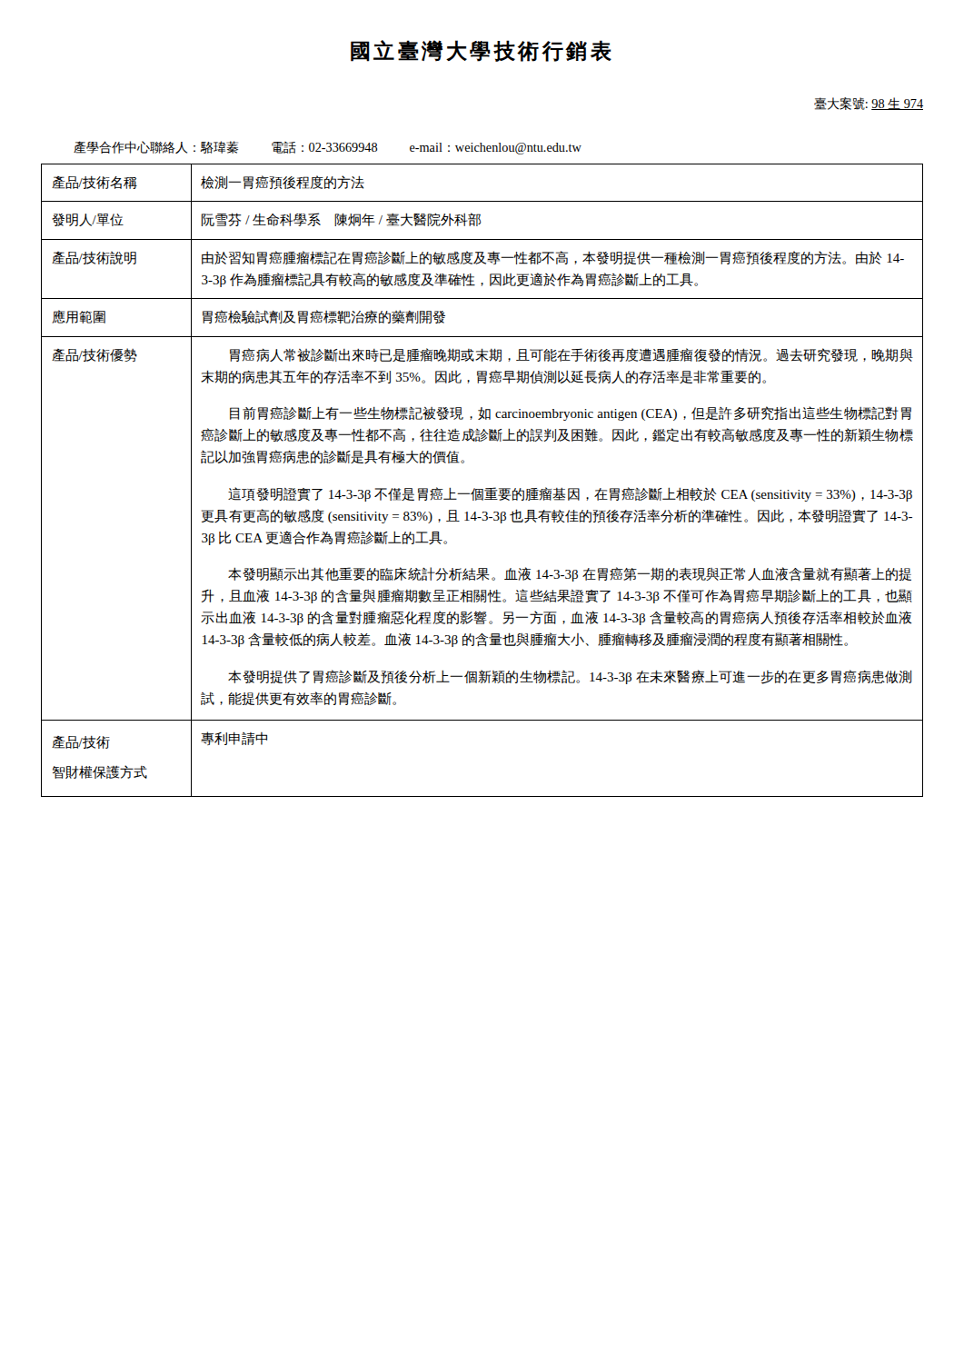國立臺灣大學技術行銷表
臺大案號: 98 生 974
產學合作中心聯絡人：駱瑋蓁 電話：02-33669948 e-mail：weichenlou@ntu.edu.tw
| 產品/技術名稱 | 檢測一胃癌預後程度的方法 |
| 發明人/單位 | 阮雪芬 / 生命科學系 陳炯年 / 臺大醫院外科部 |
| 產品/技術說明 | 由於習知胃癌腫瘤標記在胃癌診斷上的敏感度及專一性都不高，本發明提供一種檢測一胃癌預後程度的方法。由於 14-3-3β 作為腫瘤標記具有較高的敏感度及準確性，因此更適於作為胃癌診斷上的工具。 |
| 應用範圍 | 胃癌檢驗試劑及胃癌標靶治療的藥劑開發 |
| 產品/技術優勢 | 胃癌病人常被診斷出來時已是腫瘤晚期或末期，且可能在手術後再度遭遇腫瘤復發的情況。過去研究發現，晚期與末期的病患其五年的存活率不到 35%。因此，胃癌早期偵測以延長病人的存活率是非常重要的。 目前胃癌診斷上有一些生物標記被發現，如 carcinoembryonic antigen (CEA)，但是許多研究指出這些生物標記對胃癌診斷上的敏感度及專一性都不高，往往造成診斷上的誤判及困難。因此，鑑定出有較高敏感度及專一性的新穎生物標記以加強胃癌病患的診斷是具有極大的價值。 這項發明證實了 14-3-3β 不僅是胃癌上一個重要的腫瘤基因，在胃癌診斷上相較於 CEA (sensitivity = 33%)，14-3-3β 更具有更高的敏感度 (sensitivity = 83%)，且 14-3-3β 也具有較佳的預後存活率分析的準確性。因此，本發明證實了 14-3-3β 比 CEA 更適合作為胃癌診斷上的工具。 本發明顯示出其他重要的臨床統計分析結果。血液 14-3-3β 在胃癌第一期的表現與正常人血液含量就有顯著上的提升，且血液 14-3-3β 的含量與腫瘤期數呈正相關性。這些結果證實了 14-3-3β 不僅可作為胃癌早期診斷上的工具，也顯示出血液 14-3-3β 的含量對腫瘤惡化程度的影響。另一方面，血液 14-3-3β 含量較高的胃癌病人預後存活率相較於血液 14-3-3β 含量較低的病人較差。血液 14-3-3β 的含量也與腫瘤大小、腫瘤轉移及腫瘤浸潤的程度有顯著相關性。 本發明提供了胃癌診斷及預後分析上一個新穎的生物標記。14-3-3β 在未來醫療上可進一步的在更多胃癌病患做測試，能提供更有效率的胃癌診斷。 |
| 產品/技術 智財權保護方式 | 專利申請中 |